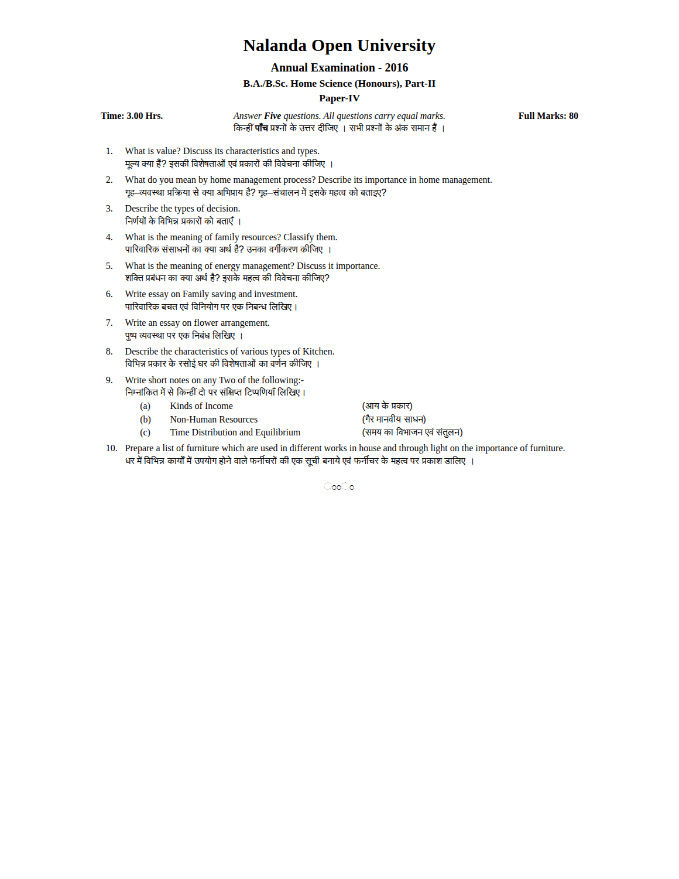Nalanda Open University
Annual Examination - 2016
B.A./B.Sc. Home Science (Honours), Part-II
Paper-IV
Time: 3.00 Hrs. Full Marks: 80
Answer Five questions. All questions carry equal marks.
किन्हीं पाँच प्रश्नों के उत्तर दीजिए । सभी प्रश्नों के अंक समान हैं ।
What is value? Discuss its characteristics and types. मूल्य क्या हैं? इसकी विशेषताओं एवं प्रकारों की विवेचना कीजिए ।
What do you mean by home management process? Describe its importance in home management. गृह–व्यवस्था प्रक्रिया से क्या अभिप्राय है? गृह–संचालन में इसके महत्व को बताइए?
Describe the types of decision. निर्णयों के विभिन्न प्रकारों को बताएँ ।
What is the meaning of family resources? Classify them. पारिवारिक संसाधनों का क्या अर्थ है? उनका वर्गीकरण कीजिए ।
What is the meaning of energy management? Discuss it importance. शक्ति प्रबंधन का क्या अर्थ है? इसके महत्व की विवेचना कीजिए?
Write essay on Family saving and investment. पारिवारिक बचत एवं विनियोग पर एक निबन्ध लिखिए।
Write an essay on flower arrangement. पुष्प व्यवस्था पर एक निबंध लिखिए ।
Describe the characteristics of various types of Kitchen. विभिन्न प्रकार के रसोई घर की विशेषताओं का वर्णन कीजिए ।
Write short notes on any Two of the following:- निम्नांकित में से किन्हीं दो पर संक्षिप्त टिप्पणियाँ लिखिए।
(a) Kinds of Income (आय के प्रकार)
(b) Non-Human Resources (गैर मानवीय साधन)
(c) Time Distribution and Equilibrium (समय का विभाजन एवं संतुलन)
Prepare a list of furniture which are used in different works in house and through light on the importance of furniture. धर में विभिन्न कार्यों में उपयोग होने वाले फर्नीचरों की एक सूची बनाये एवं फर्नीचर के महत्व पर प्रकाश डालिए ।
ಂಂಂ